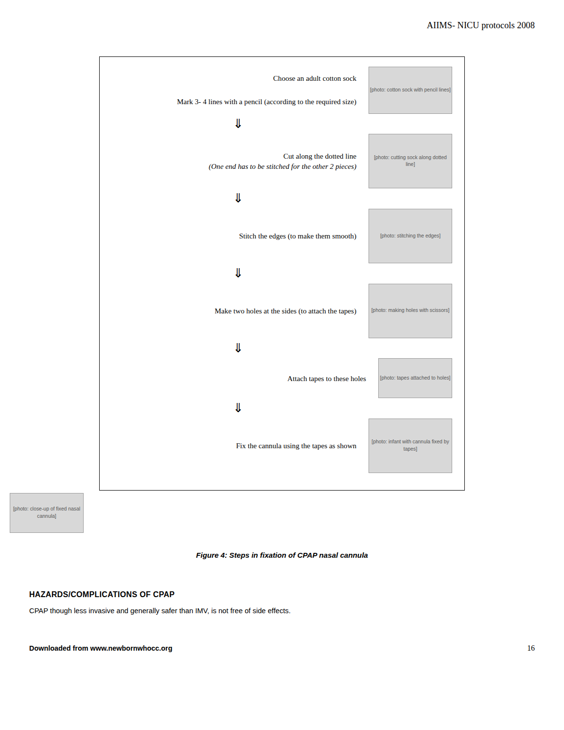AIIMS- NICU protocols 2008
Choose an adult cotton sock
Mark 3- 4 lines with a pencil (according to the required size)
[photo: cotton sock with pencil lines]
⇓
Cut along the dotted line
(One end has to be stitched for the other 2 pieces)
[photo: cutting sock along dotted line]
⇓
Stitch the edges (to make them smooth)
[photo: stitching the edges]
⇓
Make two holes at the sides (to attach the tapes)
[photo: making holes with scissors]
⇓
Attach tapes to these holes
[photo: tapes attached to holes]
⇓
Fix the cannula using the tapes as shown
[photo: infant with cannula fixed by tapes]
[photo: close-up of fixed nasal cannula]
Figure 4: Steps in fixation of CPAP nasal cannula
HAZARDS/COMPLICATIONS OF CPAP
CPAP though less invasive and generally safer than IMV, is not free of side effects.
Downloaded from www.newbornwhocc.org 16